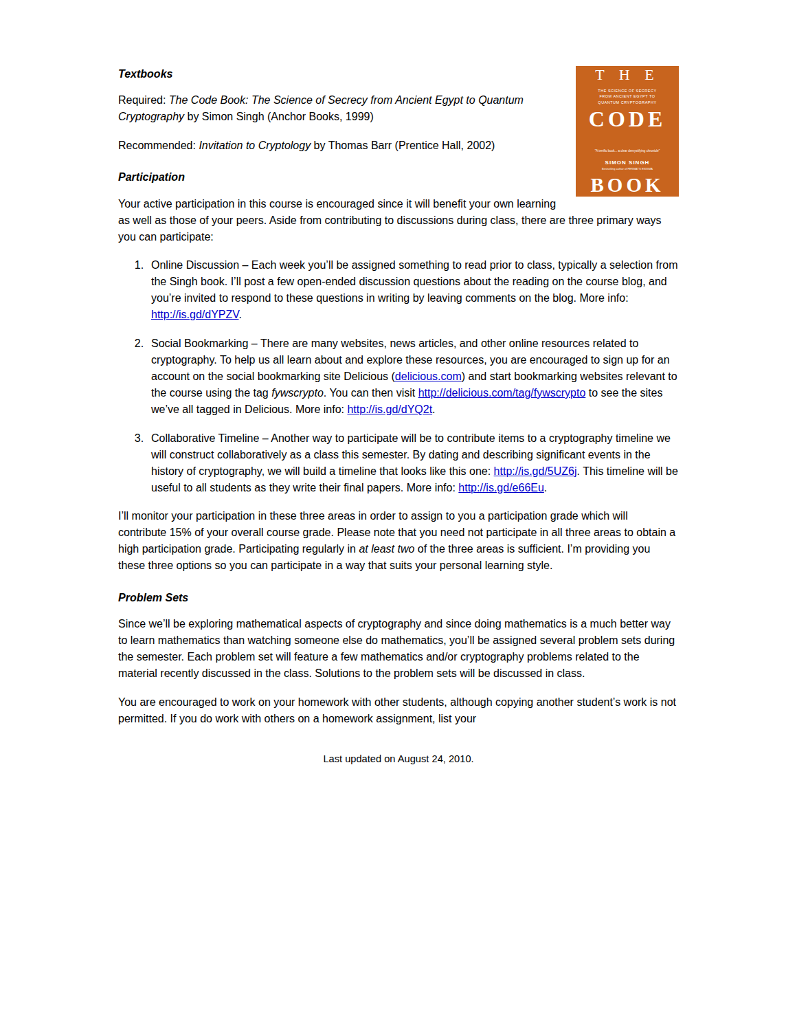Textbooks
Required: The Code Book: The Science of Secrecy from Ancient Egypt to Quantum Cryptography by Simon Singh (Anchor Books, 1999)
Recommended: Invitation to Cryptology by Thomas Barr (Prentice Hall, 2002)
Participation
Your active participation in this course is encouraged since it will benefit your own learning as well as those of your peers. Aside from contributing to discussions during class, there are three primary ways you can participate:
Online Discussion – Each week you’ll be assigned something to read prior to class, typically a selection from the Singh book. I’ll post a few open-ended discussion questions about the reading on the course blog, and you’re invited to respond to these questions in writing by leaving comments on the blog. More info: http://is.gd/dYPZV.
Social Bookmarking – There are many websites, news articles, and other online resources related to cryptography. To help us all learn about and explore these resources, you are encouraged to sign up for an account on the social bookmarking site Delicious (delicious.com) and start bookmarking websites relevant to the course using the tag fywscrypto. You can then visit http://delicious.com/tag/fywscrypto to see the sites we’ve all tagged in Delicious. More info: http://is.gd/dYQ2t.
Collaborative Timeline – Another way to participate will be to contribute items to a cryptography timeline we will construct collaboratively as a class this semester. By dating and describing significant events in the history of cryptography, we will build a timeline that looks like this one: http://is.gd/5UZ6j. This timeline will be useful to all students as they write their final papers. More info: http://is.gd/e66Eu.
I’ll monitor your participation in these three areas in order to assign to you a participation grade which will contribute 15% of your overall course grade. Please note that you need not participate in all three areas to obtain a high participation grade. Participating regularly in at least two of the three areas is sufficient. I’m providing you these three options so you can participate in a way that suits your personal learning style.
Problem Sets
Since we’ll be exploring mathematical aspects of cryptography and since doing mathematics is a much better way to learn mathematics than watching someone else do mathematics, you’ll be assigned several problem sets during the semester. Each problem set will feature a few mathematics and/or cryptography problems related to the material recently discussed in the class. Solutions to the problem sets will be discussed in class.
You are encouraged to work on your homework with other students, although copying another student’s work is not permitted. If you do work with others on a homework assignment, list your
Last updated on August 24, 2010.